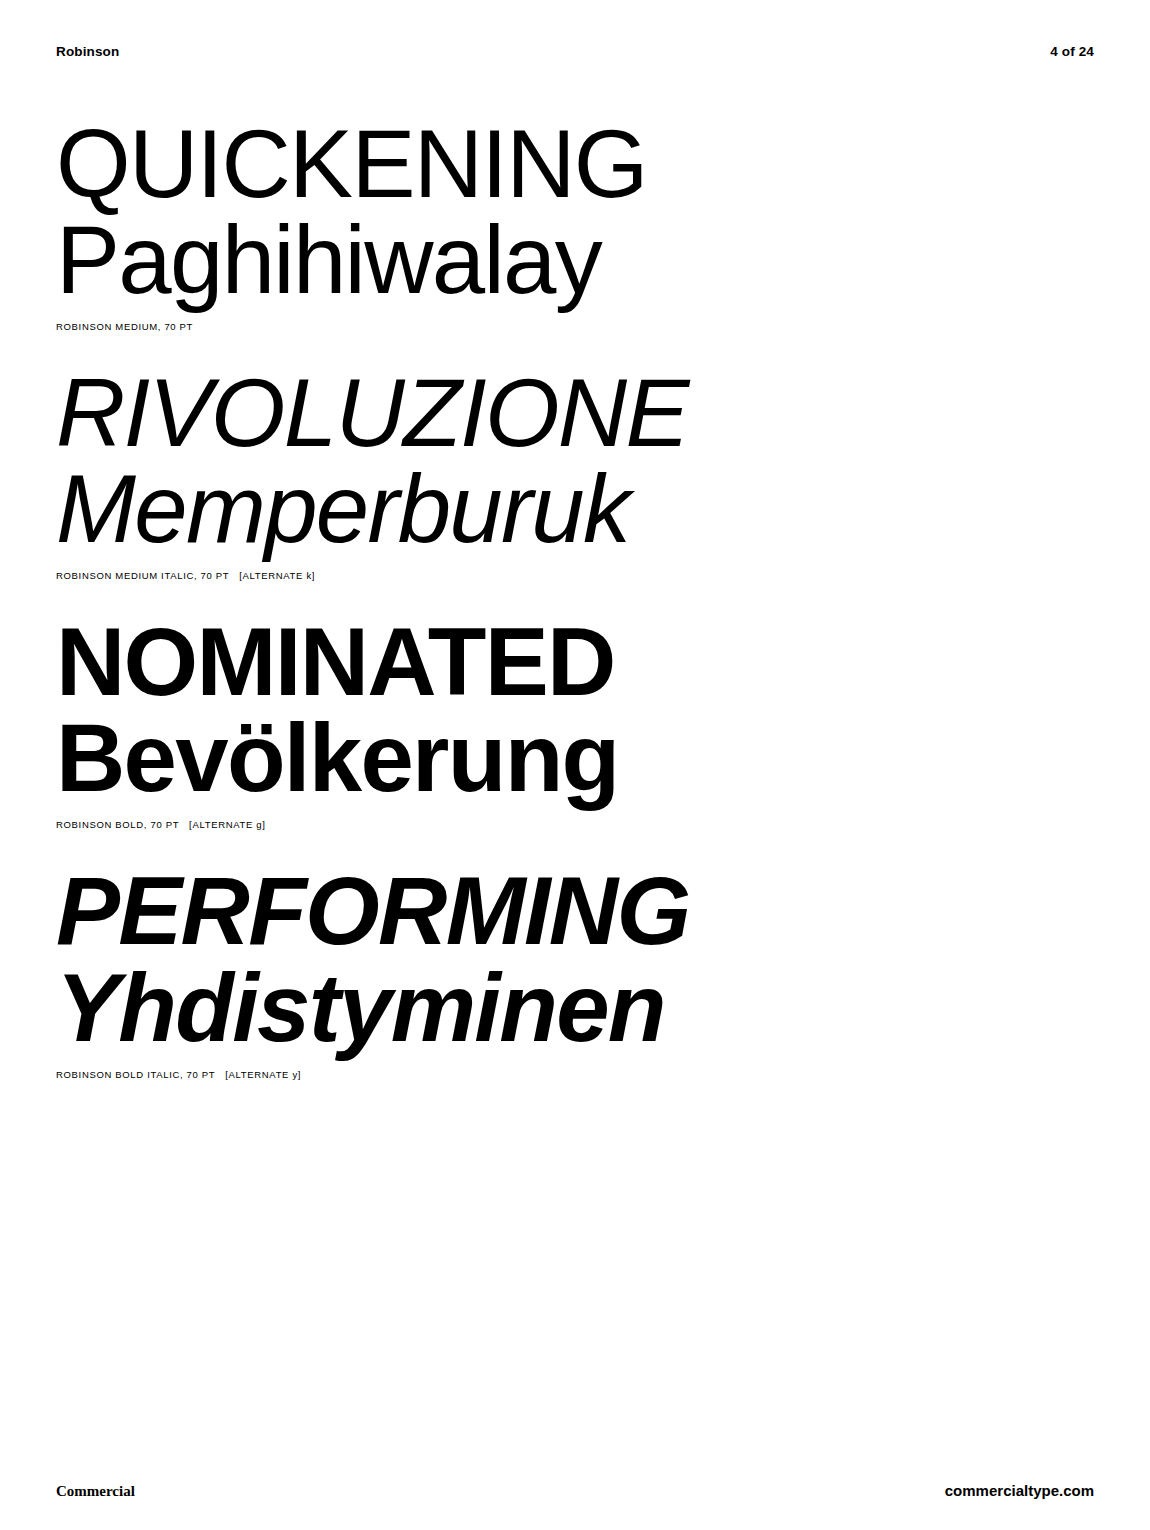Robinson 4 of 24
QUICKENING Paghihiwalay
ROBINSON MEDIUM, 70 PT
RIVOLUZIONE Memperburuk
ROBINSON MEDIUM ITALIC, 70 PT[ALTERNATE k]
NOMINATED Bevölkerung
ROBINSON BOLD, 70 PT[ALTERNATE g]
PERFORMING Yhdistyminen
ROBINSON BOLD ITALIC, 70 PT[ALTERNATE y]
Commercial commercialtype.com